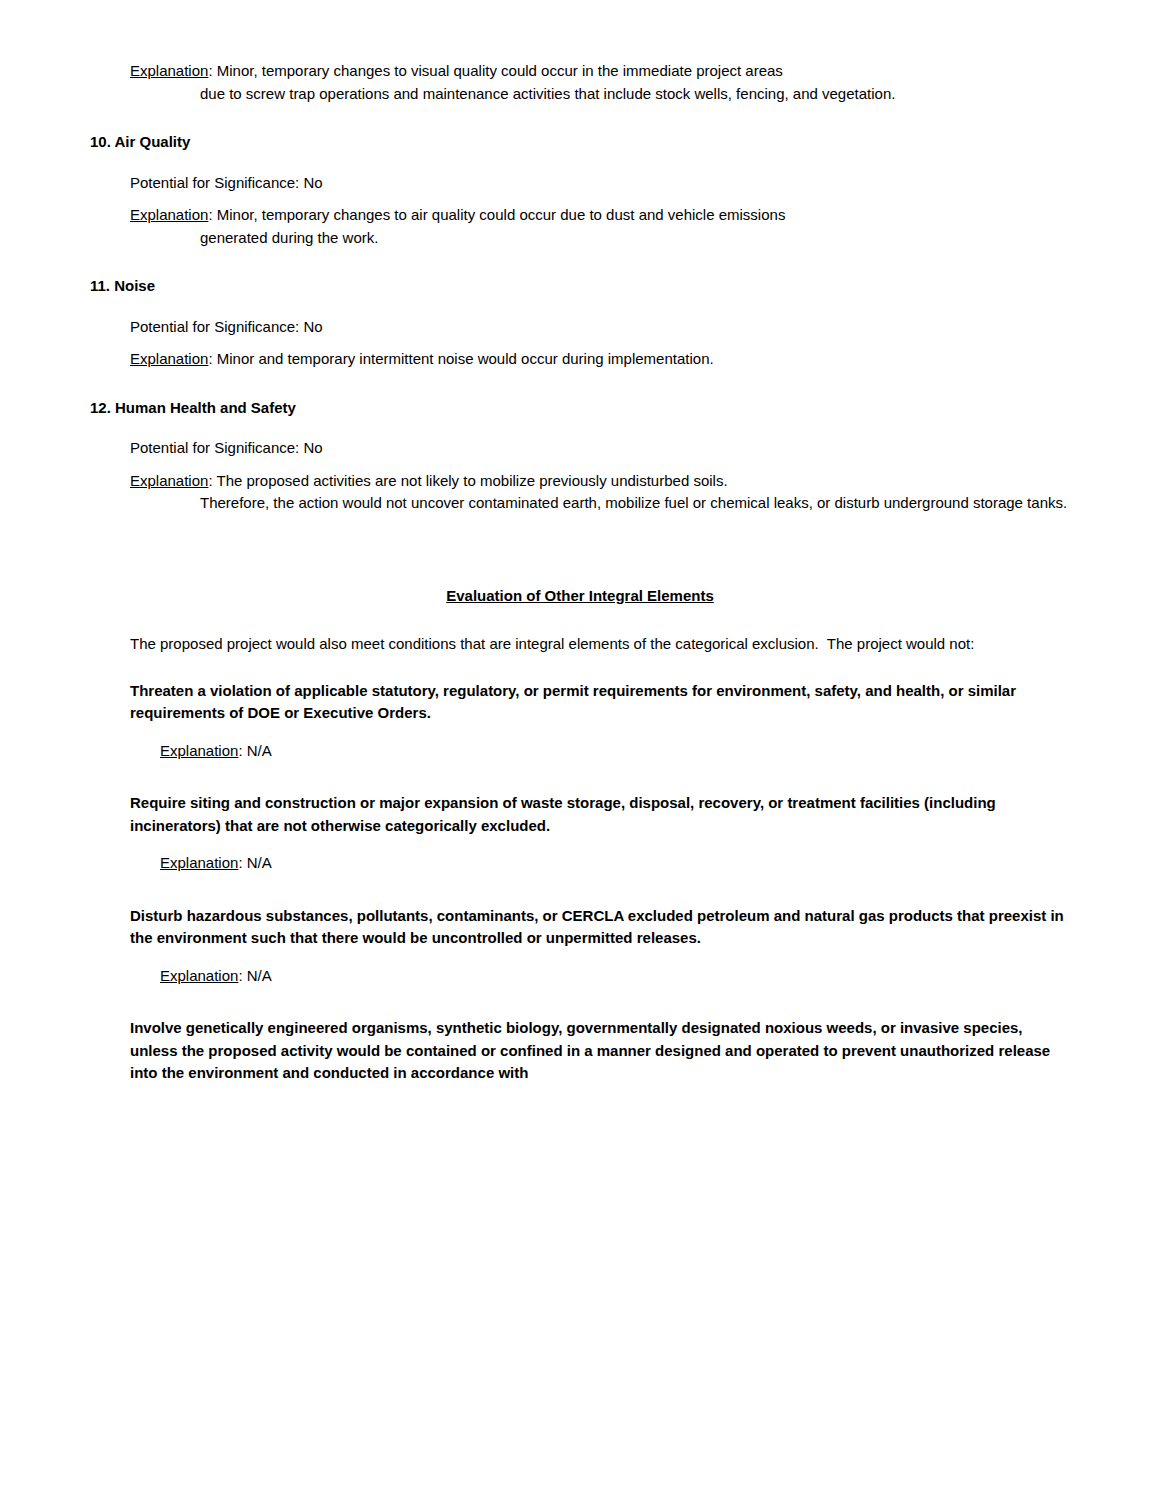Explanation: Minor, temporary changes to visual quality could occur in the immediate project areas due to screw trap operations and maintenance activities that include stock wells, fencing, and vegetation.
10. Air Quality
Potential for Significance: No
Explanation: Minor, temporary changes to air quality could occur due to dust and vehicle emissions generated during the work.
11. Noise
Potential for Significance: No
Explanation: Minor and temporary intermittent noise would occur during implementation.
12. Human Health and Safety
Potential for Significance: No
Explanation: The proposed activities are not likely to mobilize previously undisturbed soils. Therefore, the action would not uncover contaminated earth, mobilize fuel or chemical leaks, or disturb underground storage tanks.
Evaluation of Other Integral Elements
The proposed project would also meet conditions that are integral elements of the categorical exclusion. The project would not:
Threaten a violation of applicable statutory, regulatory, or permit requirements for environment, safety, and health, or similar requirements of DOE or Executive Orders.
Explanation: N/A
Require siting and construction or major expansion of waste storage, disposal, recovery, or treatment facilities (including incinerators) that are not otherwise categorically excluded.
Explanation: N/A
Disturb hazardous substances, pollutants, contaminants, or CERCLA excluded petroleum and natural gas products that preexist in the environment such that there would be uncontrolled or unpermitted releases.
Explanation: N/A
Involve genetically engineered organisms, synthetic biology, governmentally designated noxious weeds, or invasive species, unless the proposed activity would be contained or confined in a manner designed and operated to prevent unauthorized release into the environment and conducted in accordance with